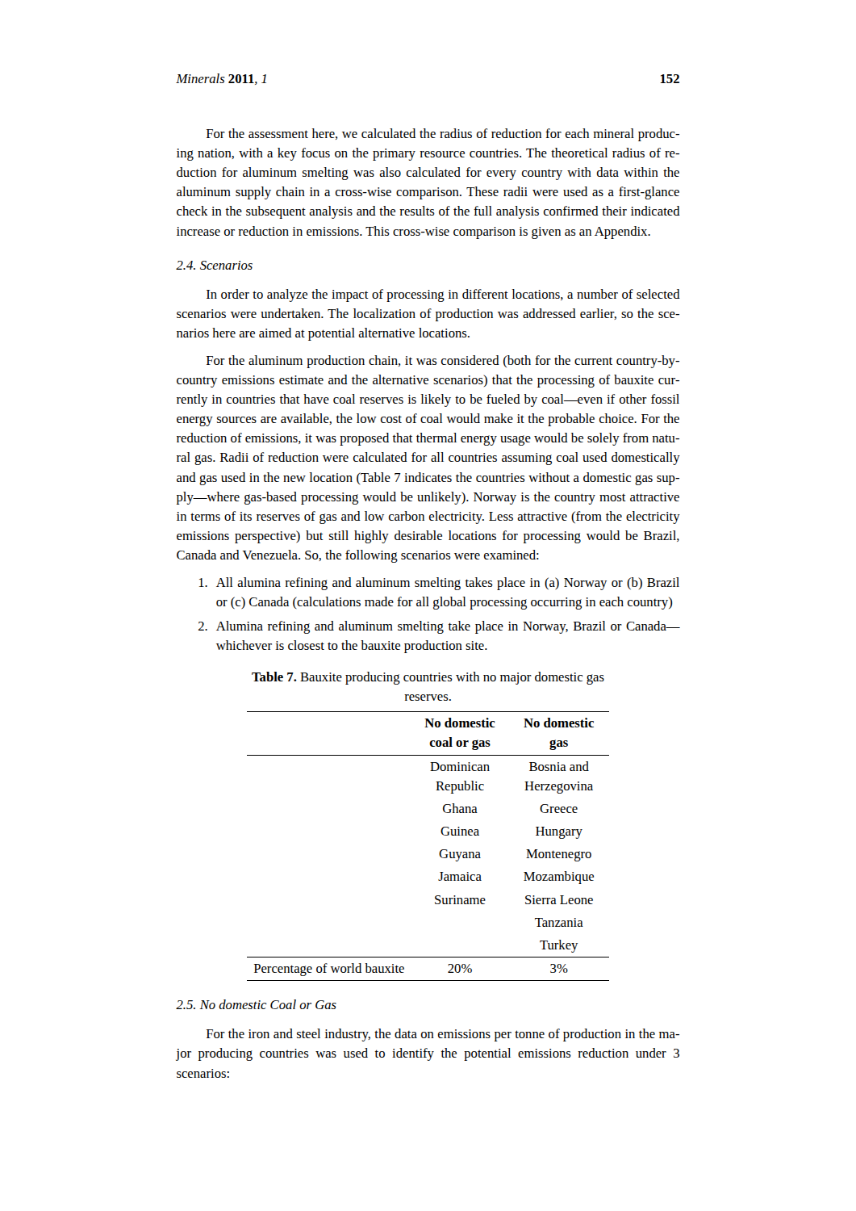Minerals 2011, 1
152
For the assessment here, we calculated the radius of reduction for each mineral producing nation, with a key focus on the primary resource countries. The theoretical radius of reduction for aluminum smelting was also calculated for every country with data within the aluminum supply chain in a cross-wise comparison. These radii were used as a first-glance check in the subsequent analysis and the results of the full analysis confirmed their indicated increase or reduction in emissions. This cross-wise comparison is given as an Appendix.
2.4. Scenarios
In order to analyze the impact of processing in different locations, a number of selected scenarios were undertaken. The localization of production was addressed earlier, so the scenarios here are aimed at potential alternative locations.
For the aluminum production chain, it was considered (both for the current country-by-country emissions estimate and the alternative scenarios) that the processing of bauxite currently in countries that have coal reserves is likely to be fueled by coal—even if other fossil energy sources are available, the low cost of coal would make it the probable choice. For the reduction of emissions, it was proposed that thermal energy usage would be solely from natural gas. Radii of reduction were calculated for all countries assuming coal used domestically and gas used in the new location (Table 7 indicates the countries without a domestic gas supply—where gas-based processing would be unlikely). Norway is the country most attractive in terms of its reserves of gas and low carbon electricity. Less attractive (from the electricity emissions perspective) but still highly desirable locations for processing would be Brazil, Canada and Venezuela. So, the following scenarios were examined:
All alumina refining and aluminum smelting takes place in (a) Norway or (b) Brazil or (c) Canada (calculations made for all global processing occurring in each country)
Alumina refining and aluminum smelting take place in Norway, Brazil or Canada—whichever is closest to the bauxite production site.
Table 7. Bauxite producing countries with no major domestic gas reserves.
| | No domestic coal or gas | No domestic gas |
| --- | --- | --- |
| | Dominican Republic | Bosnia and Herzegovina |
| | Ghana | Greece |
| | Guinea | Hungary |
| | Guyana | Montenegro |
| | Jamaica | Mozambique |
| | Suriname | Sierra Leone |
| | | Tanzania |
| | | Turkey |
| Percentage of world bauxite | 20% | 3% |
2.5. No domestic Coal or Gas
For the iron and steel industry, the data on emissions per tonne of production in the major producing countries was used to identify the potential emissions reduction under 3 scenarios: